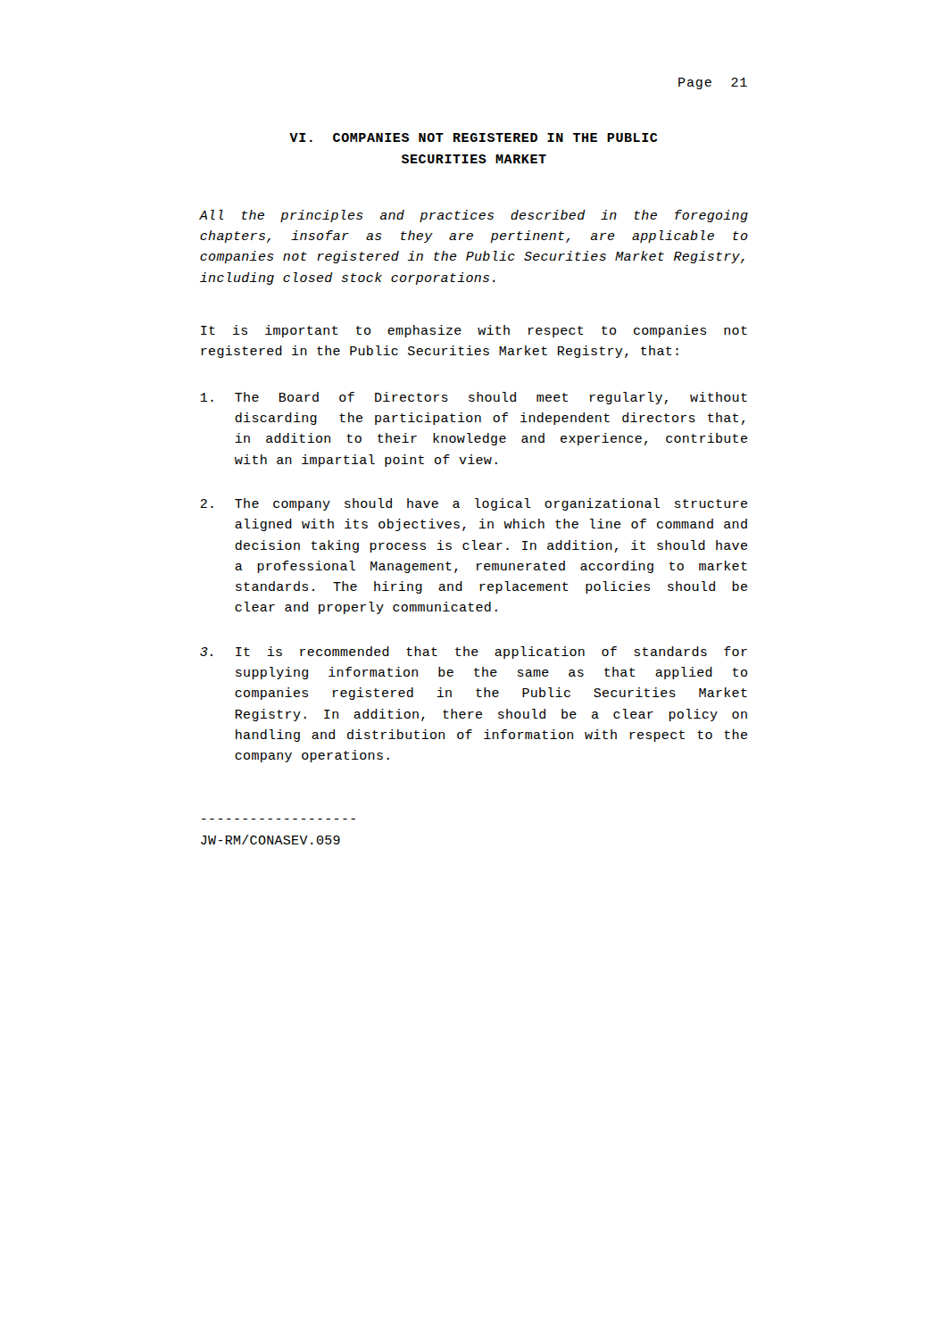Page 21
VI. COMPANIES NOT REGISTERED IN THE PUBLIC
SECURITIES MARKET
All the principles and practices described in the foregoing chapters, insofar as they are pertinent, are applicable to companies not registered in the Public Securities Market Registry, including closed stock corporations.
It is important to emphasize with respect to companies not registered in the Public Securities Market Registry, that:
1. The Board of Directors should meet regularly, without discarding the participation of independent directors that, in addition to their knowledge and experience, contribute with an impartial point of view.
2. The company should have a logical organizational structure aligned with its objectives, in which the line of command and decision taking process is clear. In addition, it should have a professional Management, remunerated according to market standards. The hiring and replacement policies should be clear and properly communicated.
3. It is recommended that the application of standards for supplying information be the same as that applied to companies registered in the Public Securities Market Registry. In addition, there should be a clear policy on handling and distribution of information with respect to the company operations.
-------------------
JW-RM/CONASEV.059